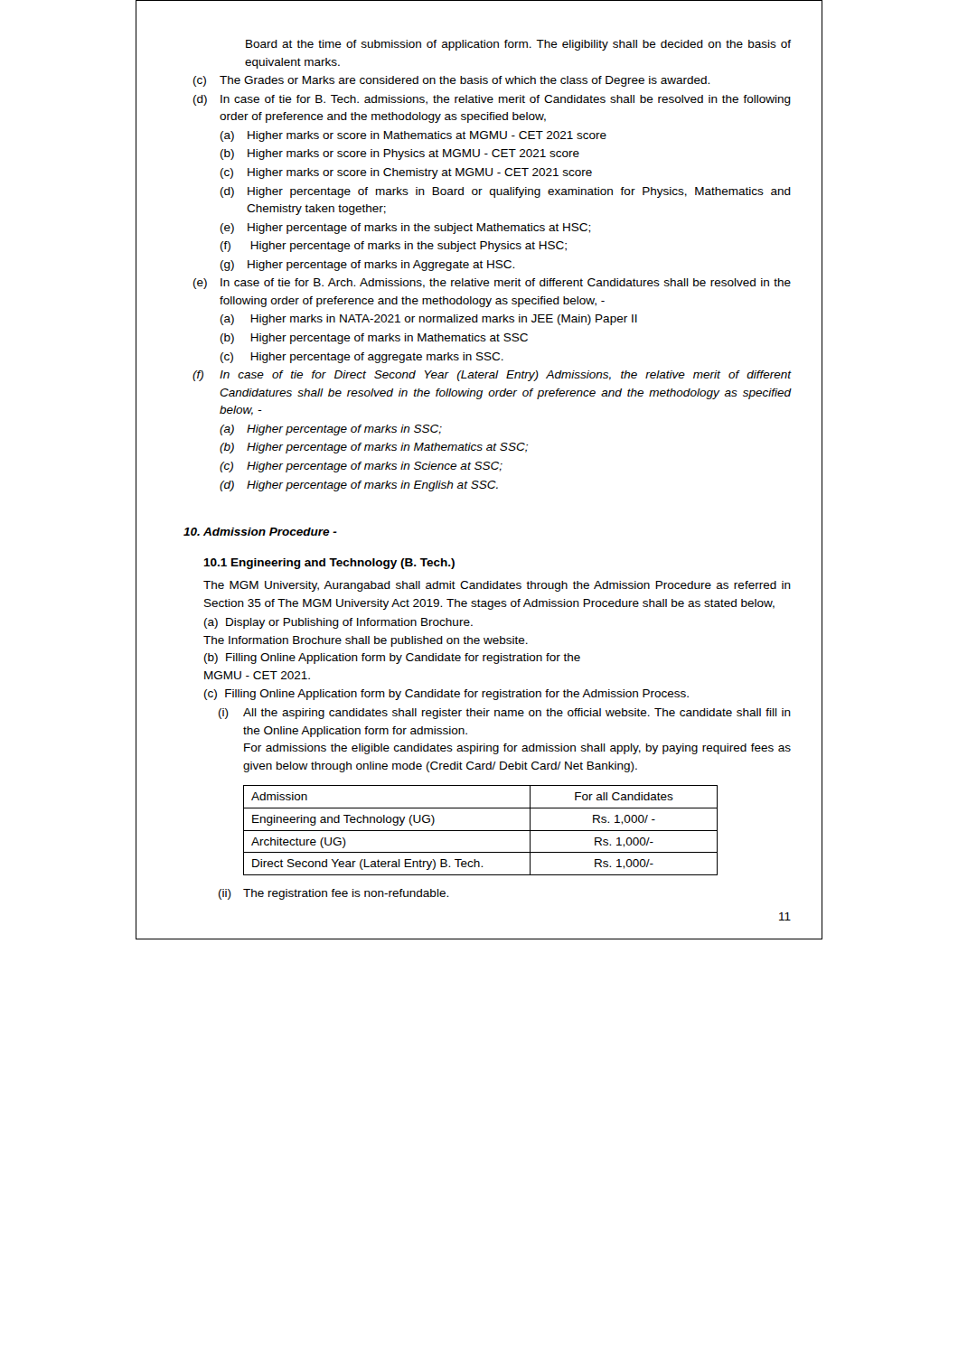Board at the time of submission of application form. The eligibility shall be decided on the basis of equivalent marks.
(c)
The Grades or Marks are considered on the basis of which the class of Degree is awarded.
(d)
In case of tie for B. Tech. admissions, the relative merit of Candidates shall be resolved in the following order of preference and the methodology as specified below,
(a)
Higher marks or score in Mathematics at MGMU - CET 2021 score
(b)
Higher marks or score in Physics at MGMU - CET 2021 score
(c)
Higher marks or score in Chemistry at MGMU - CET 2021 score
(d)
Higher percentage of marks in Board or qualifying examination for Physics, Mathematics and Chemistry taken together;
(e)
Higher percentage of marks in the subject Mathematics at HSC;
(f)
Higher percentage of marks in the subject Physics at HSC;
(g)
Higher percentage of marks in Aggregate at HSC.
(e)
In case of tie for B. Arch. Admissions, the relative merit of different Candidatures shall be resolved in the following order of preference and the methodology as specified below, -
(a)
Higher marks in NATA-2021 or normalized marks in JEE (Main) Paper II
(b)
Higher percentage of marks in Mathematics at SSC
(c)
Higher percentage of aggregate marks in SSC.
(f)
In case of tie for Direct Second Year (Lateral Entry) Admissions, the relative merit of different Candidatures shall be resolved in the following order of preference and the methodology as specified below, -
(a)
Higher percentage of marks in SSC;
(b)
Higher percentage of marks in Mathematics at SSC;
(c)
Higher percentage of marks in Science at SSC;
(d)
Higher percentage of marks in English at SSC.
10. Admission Procedure -
10.1 Engineering and Technology (B. Tech.)
The MGM University, Aurangabad shall admit Candidates through the Admission Procedure as referred in Section 35 of The MGM University Act 2019. The stages of Admission Procedure shall be as stated below,
(a) Display or Publishing of Information Brochure.
The Information Brochure shall be published on the website.
(b) Filling Online Application form by Candidate for registration for the
MGMU - CET 2021.
(c) Filling Online Application form by Candidate for registration for the Admission Process.
(i)
All the aspiring candidates shall register their name on the official website. The candidate shall fill in the Online Application form for admission.
For admissions the eligible candidates aspiring for admission shall apply, by paying required fees as given below through online mode (Credit Card/ Debit Card/ Net Banking).
| Admission | For all Candidates |
| Engineering and Technology (UG) | Rs. 1,000/ - |
| Architecture (UG) | Rs. 1,000/- |
| Direct Second Year (Lateral Entry) B. Tech. | Rs. 1,000/- |
(ii)
The registration fee is non-refundable.
11